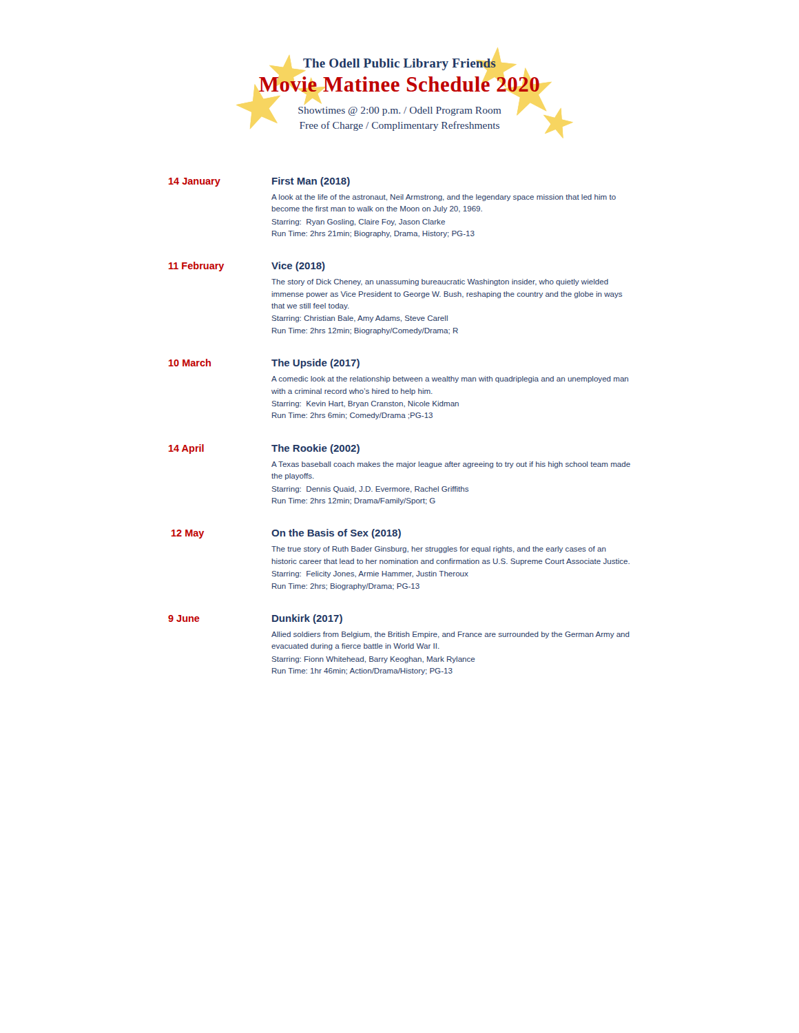★ ★ ★ ★ ★ ★
The Odell Public Library Friends
Movie Matinee Schedule 2020
Showtimes @ 2:00 p.m. / Odell Program Room
Free of Charge / Complimentary Refreshments
14 January
First Man (2018)
A look at the life of the astronaut, Neil Armstrong, and the legendary space mission that led him to become the first man to walk on the Moon on July 20, 1969.
Starring: Ryan Gosling, Claire Foy, Jason Clarke
Run Time: 2hrs 21min; Biography, Drama, History; PG-13
11 February
Vice (2018)
The story of Dick Cheney, an unassuming bureaucratic Washington insider, who quietly wielded immense power as Vice President to George W. Bush, reshaping the country and the globe in ways that we still feel today.
Starring: Christian Bale, Amy Adams, Steve Carell
Run Time: 2hrs 12min; Biography/Comedy/Drama; R
10 March
The Upside (2017)
A comedic look at the relationship between a wealthy man with quadriplegia and an unemployed man with a criminal record who’s hired to help him.
Starring: Kevin Hart, Bryan Cranston, Nicole Kidman
Run Time: 2hrs 6min; Comedy/Drama ;PG-13
14 April
The Rookie (2002)
A Texas baseball coach makes the major league after agreeing to try out if his high school team made the playoffs.
Starring: Dennis Quaid, J.D. Evermore, Rachel Griffiths
Run Time: 2hrs 12min; Drama/Family/Sport; G
12 May
On the Basis of Sex (2018)
The true story of Ruth Bader Ginsburg, her struggles for equal rights, and the early cases of an historic career that lead to her nomination and confirmation as U.S. Supreme Court Associate Justice.
Starring: Felicity Jones, Armie Hammer, Justin Theroux
Run Time: 2hrs; Biography/Drama; PG-13
9 June
Dunkirk (2017)
Allied soldiers from Belgium, the British Empire, and France are surrounded by the German Army and evacuated during a fierce battle in World War II.
Starring: Fionn Whitehead, Barry Keoghan, Mark Rylance
Run Time: 1hr 46min; Action/Drama/History; PG-13